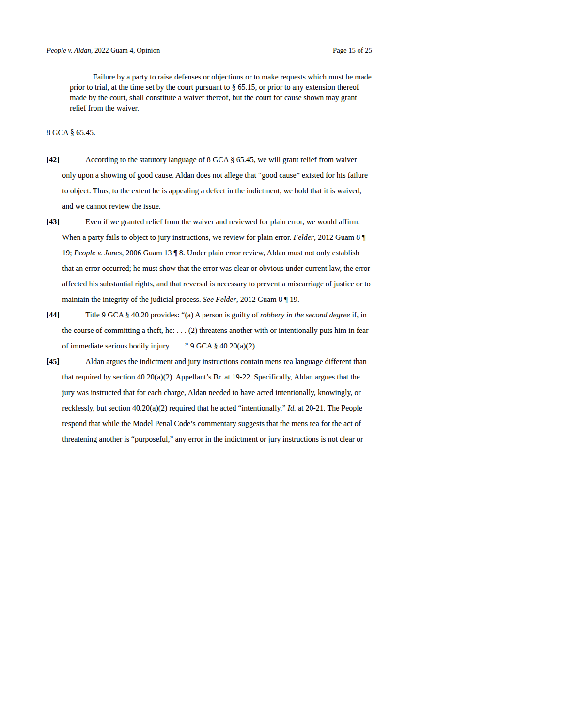People v. Aldan, 2022 Guam 4, Opinion Page 15 of 25
Failure by a party to raise defenses or objections or to make requests which must be made prior to trial, at the time set by the court pursuant to § 65.15, or prior to any extension thereof made by the court, shall constitute a waiver thereof, but the court for cause shown may grant relief from the waiver.
8 GCA § 65.45.
[42] According to the statutory language of 8 GCA § 65.45, we will grant relief from waiver only upon a showing of good cause. Aldan does not allege that “good cause” existed for his failure to object. Thus, to the extent he is appealing a defect in the indictment, we hold that it is waived, and we cannot review the issue.
[43] Even if we granted relief from the waiver and reviewed for plain error, we would affirm. When a party fails to object to jury instructions, we review for plain error. Felder, 2012 Guam 8 ¶ 19; People v. Jones, 2006 Guam 13 ¶ 8. Under plain error review, Aldan must not only establish that an error occurred; he must show that the error was clear or obvious under current law, the error affected his substantial rights, and that reversal is necessary to prevent a miscarriage of justice or to maintain the integrity of the judicial process. See Felder, 2012 Guam 8 ¶ 19.
[44] Title 9 GCA § 40.20 provides: “(a) A person is guilty of robbery in the second degree if, in the course of committing a theft, he: . . . (2) threatens another with or intentionally puts him in fear of immediate serious bodily injury . . . .” 9 GCA § 40.20(a)(2).
[45] Aldan argues the indictment and jury instructions contain mens rea language different than that required by section 40.20(a)(2). Appellant’s Br. at 19-22. Specifically, Aldan argues that the jury was instructed that for each charge, Aldan needed to have acted intentionally, knowingly, or recklessly, but section 40.20(a)(2) required that he acted “intentionally.” Id. at 20-21. The People respond that while the Model Penal Code’s commentary suggests that the mens rea for the act of threatening another is “purposeful,” any error in the indictment or jury instructions is not clear or